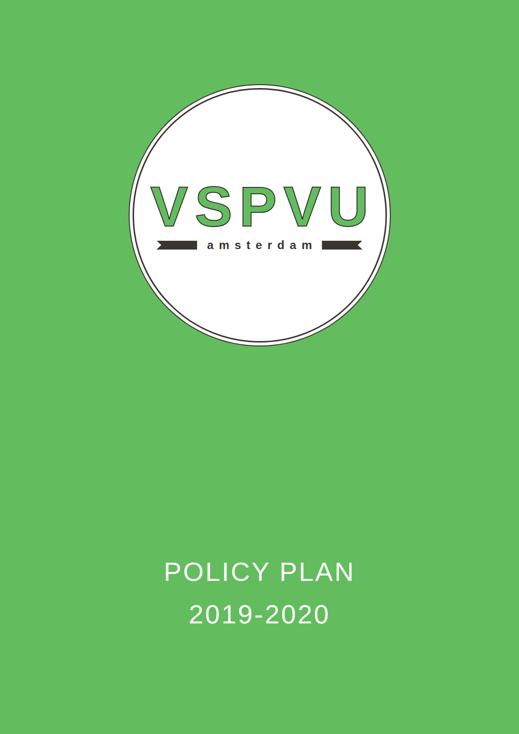VSPVU
amsterdam
Policy Plan
2019-2020